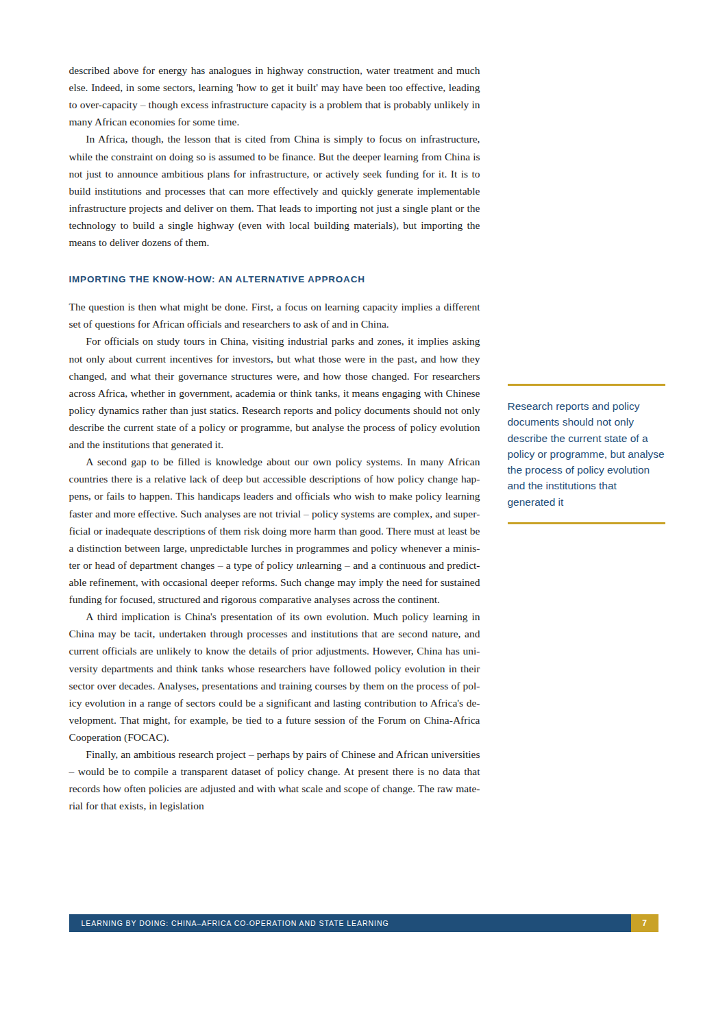described above for energy has analogues in highway construction, water treatment and much else. Indeed, in some sectors, learning 'how to get it built' may have been too effective, leading to over-capacity – though excess infrastructure capacity is a problem that is probably unlikely in many African economies for some time.
In Africa, though, the lesson that is cited from China is simply to focus on infrastructure, while the constraint on doing so is assumed to be finance. But the deeper learning from China is not just to announce ambitious plans for infrastructure, or actively seek funding for it. It is to build institutions and processes that can more effectively and quickly generate implementable infrastructure projects and deliver on them. That leads to importing not just a single plant or the technology to build a single highway (even with local building materials), but importing the means to deliver dozens of them.
Importing the know-how: an alternative approach
The question is then what might be done. First, a focus on learning capacity implies a different set of questions for African officials and researchers to ask of and in China.
For officials on study tours in China, visiting industrial parks and zones, it implies asking not only about current incentives for investors, but what those were in the past, and how they changed, and what their governance structures were, and how those changed. For researchers across Africa, whether in government, academia or think tanks, it means engaging with Chinese policy dynamics rather than just statics. Research reports and policy documents should not only describe the current state of a policy or programme, but analyse the process of policy evolution and the institutions that generated it.
A second gap to be filled is knowledge about our own policy systems. In many African countries there is a relative lack of deep but accessible descriptions of how policy change happens, or fails to happen. This handicaps leaders and officials who wish to make policy learning faster and more effective. Such analyses are not trivial – policy systems are complex, and superficial or inadequate descriptions of them risk doing more harm than good. There must at least be a distinction between large, unpredictable lurches in programmes and policy whenever a minister or head of department changes – a type of policy unlearning – and a continuous and predictable refinement, with occasional deeper reforms. Such change may imply the need for sustained funding for focused, structured and rigorous comparative analyses across the continent.
A third implication is China's presentation of its own evolution. Much policy learning in China may be tacit, undertaken through processes and institutions that are second nature, and current officials are unlikely to know the details of prior adjustments. However, China has university departments and think tanks whose researchers have followed policy evolution in their sector over decades. Analyses, presentations and training courses by them on the process of policy evolution in a range of sectors could be a significant and lasting contribution to Africa's development. That might, for example, be tied to a future session of the Forum on China-Africa Cooperation (FOCAC).
Finally, an ambitious research project – perhaps by pairs of Chinese and African universities – would be to compile a transparent dataset of policy change. At present there is no data that records how often policies are adjusted and with what scale and scope of change. The raw material for that exists, in legislation
Research reports and policy documents should not only describe the current state of a policy or programme, but analyse the process of policy evolution and the institutions that generated it
Learning by doing: China–Africa co-operation and state learning
7